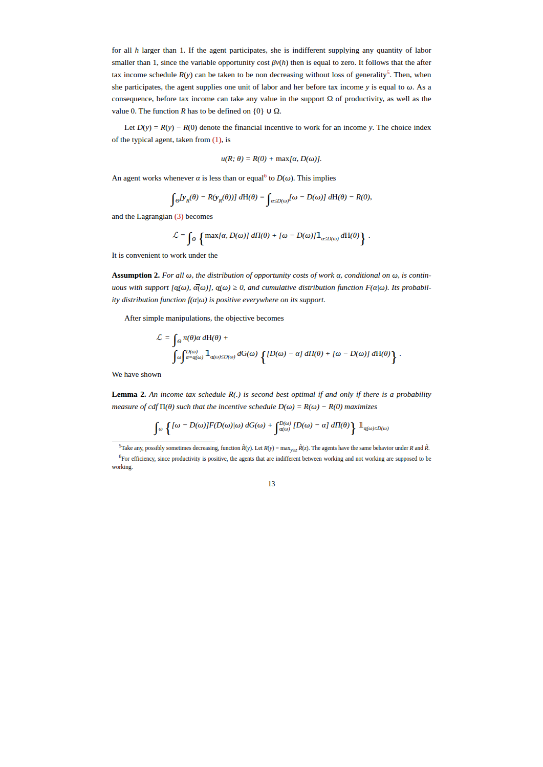for all h larger than 1. If the agent participates, she is indifferent supplying any quantity of labor smaller than 1, since the variable opportunity cost βv(h) then is equal to zero. It follows that the after tax income schedule R(y) can be taken to be non decreasing without loss of generality5. Then, when she participates, the agent supplies one unit of labor and her before tax income y is equal to ω. As a consequence, before tax income can take any value in the support Ω of productivity, as well as the value 0. The function R has to be defined on {0} ∪ Ω.
Let D(y) = R(y) − R(0) denote the financial incentive to work for an income y. The choice index of the typical agent, taken from (1), is
u(R; θ) = R(0) + max[α, D(ω)].
An agent works whenever α is less than or equal6 to D(ω). This implies
∫Θ[yR(θ) − R(yR(θ))] dH(θ) = ∫α≤D(ω)[ω − D(ω)] dH(θ) − R(0),
and the Lagrangian (3) becomes
ℒ = ∫Θ {max[α, D(ω)] dΠ(θ) + [ω − D(ω)]𝟙 α≤D(ω) dH(θ)} .
It is convenient to work under the
Assumption 2. For all ω, the distribution of opportunity costs of work α, conditional on ω, is continuous with support [α̲(ω), α̅(ω)], α̲(ω) ≥ 0, and cumulative distribution function F(α|ω). Its probability distribution function f(α|ω) is positive everywhere on its support.
After simple manipulations, the objective becomes
| ℒ | = | ∫ Θ π(θ)α d H (θ) + |
| | | ∫ ω ∫ D(ω) α=α̲(ω) 𝟙 α̲(ω)≤D(ω) d G (ω) { [D(ω) − α] dΠ(θ) + [ω − D(ω)] d H (θ) } . |
We have shown
Lemma 2. An income tax schedule R(.) is second best optimal if and only if there is a probability measure of cdf Π(θ) such that the incentive schedule D(ω) = R(ω) − R(0) maximizes
∫ω {[ω − D(ω)]F(D(ω)|ω) dG(ω) + ∫D(ω) α̲(ω) [D(ω) − α] dΠ(θ)} 𝟙 α̲(ω)≤D(ω)
5Take any, possibly sometimes decreasing, function R̃(y). Let R(y) = maxy≥z R̃(z). The agents have the same behavior under R and R̃.
6For efficiency, since productivity is positive, the agents that are indifferent between working and not working are supposed to be working.
13